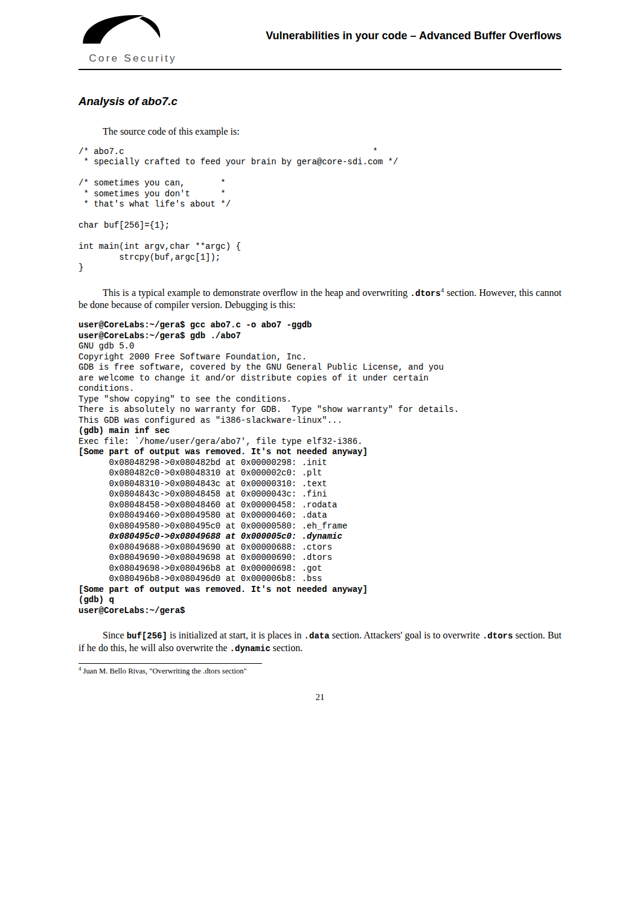Core Security
Vulnerabilities in your code – Advanced Buffer Overflows
Analysis of abo7.c
The source code of this example is:
/* abo7.c                                                 *
 * specially crafted to feed your brain by gera@core-sdi.com */

/* sometimes you can,       *
 * sometimes you don't      *
 * that's what life's about */

char buf[256]={1};

int main(int argv,char **argc) {
        strcpy(buf,argc[1]);
}
This is a typical example to demonstrate overflow in the heap and overwriting .dtors4 section. However, this cannot be done because of compiler version. Debugging is this:
user@CoreLabs:~/gera$ gcc abo7.c -o abo7 -ggdb
user@CoreLabs:~/gera$ gdb ./abo7
GNU gdb 5.0
Copyright 2000 Free Software Foundation, Inc.
GDB is free software, covered by the GNU General Public License, and you
are welcome to change it and/or distribute copies of it under certain
conditions.
Type "show copying" to see the conditions.
There is absolutely no warranty for GDB.  Type "show warranty" for details.
This GDB was configured as "i386-slackware-linux"...
(gdb) main inf sec
Exec file: `/home/user/gera/abo7', file type elf32-i386.
[Some part of output was removed. It's not needed anyway]
      0x08048298->0x080482bd at 0x00000298: .init
      0x080482c0->0x08048310 at 0x000002c0: .plt
      0x08048310->0x0804843c at 0x00000310: .text
      0x0804843c->0x08048458 at 0x0000043c: .fini
      0x08048458->0x08048460 at 0x00000458: .rodata
      0x08049460->0x08049580 at 0x00000460: .data
      0x08049580->0x080495c0 at 0x00000580: .eh_frame
      0x080495c0->0x08049688 at 0x000005c0: .dynamic
      0x08049688->0x08049690 at 0x00000688: .ctors
      0x08049690->0x08049698 at 0x00000690: .dtors
      0x08049698->0x080496b8 at 0x00000698: .got
      0x080496b8->0x080496d0 at 0x000006b8: .bss
[Some part of output was removed. It's not needed anyway]
(gdb) q
user@CoreLabs:~/gera$
Since buf[256] is initialized at start, it is places in .data section. Attackers' goal is to overwrite .dtors section. But if he do this, he will also overwrite the .dynamic section.
4 Juan M. Bello Rivas, "Overwriting the .dtors section"
21